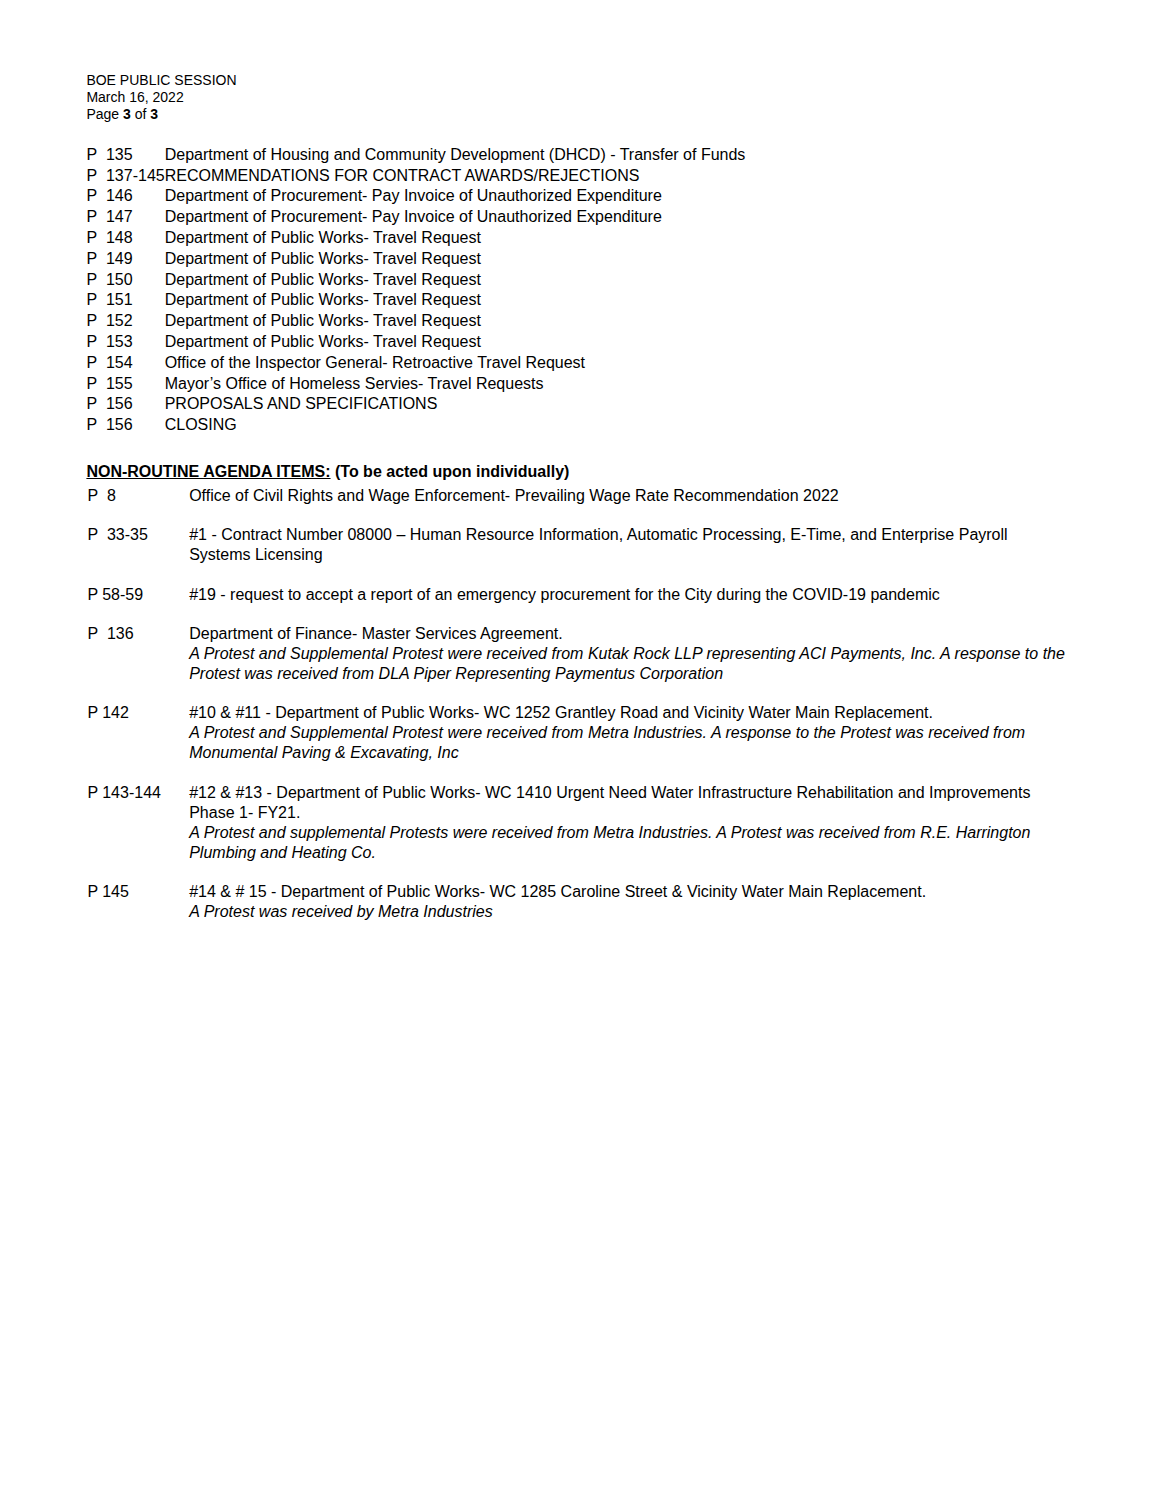BOE PUBLIC SESSION
March 16, 2022
Page 3 of 3
| P 135 | Department of Housing and Community Development (DHCD) - Transfer of Funds |
| P 137-145 | RECOMMENDATIONS FOR CONTRACT AWARDS/REJECTIONS |
| P 146 | Department of Procurement- Pay Invoice of Unauthorized Expenditure |
| P 147 | Department of Procurement- Pay Invoice of Unauthorized Expenditure |
| P 148 | Department of Public Works- Travel Request |
| P 149 | Department of Public Works- Travel Request |
| P 150 | Department of Public Works- Travel Request |
| P 151 | Department of Public Works- Travel Request |
| P 152 | Department of Public Works- Travel Request |
| P 153 | Department of Public Works- Travel Request |
| P 154 | Office of the Inspector General- Retroactive Travel Request |
| P 155 | Mayor’s Office of Homeless Servies- Travel Requests |
| P 156 | PROPOSALS AND SPECIFICATIONS |
| P 156 | CLOSING |
NON-ROUTINE AGENDA ITEMS: (To be acted upon individually)
| P 8 | Office of Civil Rights and Wage Enforcement- Prevailing Wage Rate Recommendation 2022 |
| P 33-35 | #1 - Contract Number 08000 – Human Resource Information, Automatic Processing, E-Time, and Enterprise Payroll Systems Licensing |
| P 58-59 | #19 - request to accept a report of an emergency procurement for the City during the COVID-19 pandemic |
| P 136 | Department of Finance- Master Services Agreement. A Protest and Supplemental Protest were received from Kutak Rock LLP representing ACI Payments, Inc. A response to the Protest was received from DLA Piper Representing Paymentus Corporation |
| P 142 | #10 & #11 - Department of Public Works- WC 1252 Grantley Road and Vicinity Water Main Replacement. A Protest and Supplemental Protest were received from Metra Industries. A response to the Protest was received from Monumental Paving & Excavating, Inc |
| P 143-144 | #12 & #13 - Department of Public Works- WC 1410 Urgent Need Water Infrastructure Rehabilitation and Improvements Phase 1- FY21. A Protest and supplemental Protests were received from Metra Industries. A Protest was received from R.E. Harrington Plumbing and Heating Co. |
| P 145 | #14 & # 15 - Department of Public Works- WC 1285 Caroline Street & Vicinity Water Main Replacement. A Protest was received by Metra Industries |